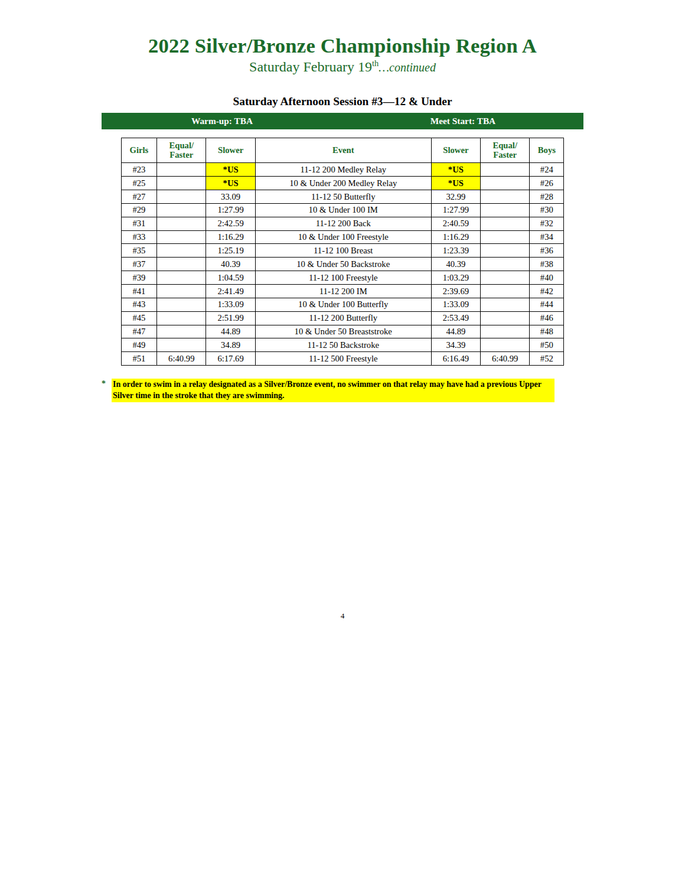2022 Silver/Bronze Championship Region A
Saturday February 19th…continued
Saturday Afternoon Session #3—12 & Under
Warm-up: TBA Meet Start: TBA
| Girls | Equal/ Faster | Slower | Event | Slower | Equal/ Faster | Boys |
| --- | --- | --- | --- | --- | --- | --- |
| #23 | | *US | 11-12 200 Medley Relay | *US | | #24 |
| #25 | | *US | 10 & Under 200 Medley Relay | *US | | #26 |
| #27 | | 33.09 | 11-12 50 Butterfly | 32.99 | | #28 |
| #29 | | 1:27.99 | 10 & Under 100 IM | 1:27.99 | | #30 |
| #31 | | 2:42.59 | 11-12 200 Back | 2:40.59 | | #32 |
| #33 | | 1:16.29 | 10 & Under 100 Freestyle | 1:16.29 | | #34 |
| #35 | | 1:25.19 | 11-12 100 Breast | 1:23.39 | | #36 |
| #37 | | 40.39 | 10 & Under 50 Backstroke | 40.39 | | #38 |
| #39 | | 1:04.59 | 11-12 100 Freestyle | 1:03.29 | | #40 |
| #41 | | 2:41.49 | 11-12 200 IM | 2:39.69 | | #42 |
| #43 | | 1:33.09 | 10 & Under 100 Butterfly | 1:33.09 | | #44 |
| #45 | | 2:51.99 | 11-12 200 Butterfly | 2:53.49 | | #46 |
| #47 | | 44.89 | 10 & Under 50 Breaststroke | 44.89 | | #48 |
| #49 | | 34.89 | 11-12 50 Backstroke | 34.39 | | #50 |
| #51 | 6:40.99 | 6:17.69 | 11-12 500 Freestyle | 6:16.49 | 6:40.99 | #52 |
*
In order to swim in a relay designated as a Silver/Bronze event, no swimmer on that relay may have had a previous Upper Silver time in the stroke that they are swimming.
4